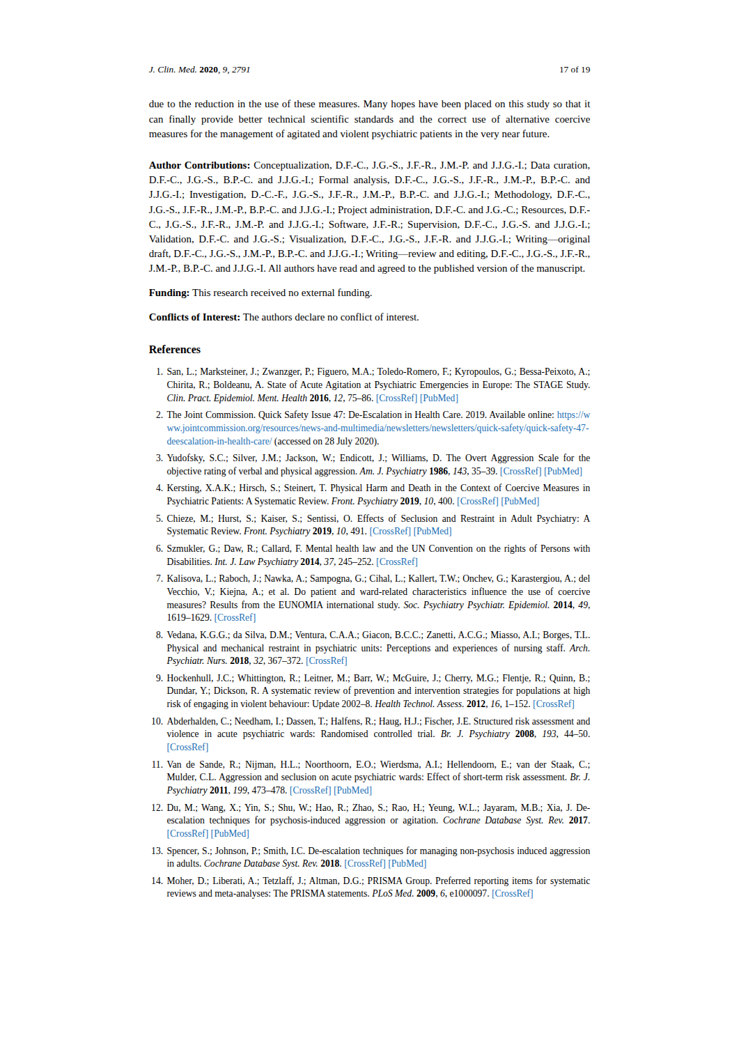J. Clin. Med. 2020, 9, 2791
17 of 19
due to the reduction in the use of these measures. Many hopes have been placed on this study so that it can finally provide better technical scientific standards and the correct use of alternative coercive measures for the management of agitated and violent psychiatric patients in the very near future.
Author Contributions: Conceptualization, D.F.-C., J.G.-S., J.F.-R., J.M.-P. and J.J.G.-I.; Data curation, D.F.-C., J.G.-S., B.P.-C. and J.J.G.-I.; Formal analysis, D.F.-C., J.G.-S., J.F.-R., J.M.-P., B.P.-C. and J.J.G.-I.; Investigation, D.-C.-F., J.G.-S., J.F.-R., J.M.-P., B.P.-C. and J.J.G.-I.; Methodology, D.F.-C., J.G.-S., J.F.-R., J.M.-P., B.P.-C. and J.J.G.-I.; Project administration, D.F.-C. and J.G.-C.; Resources, D.F.-C., J.G.-S., J.F.-R., J.M.-P. and J.J.G.-I.; Software, J.F.-R.; Supervision, D.F.-C., J.G.-S. and J.J.G.-I.; Validation, D.F.-C. and J.G.-S.; Visualization, D.F.-C., J.G.-S., J.F.-R. and J.J.G.-I.; Writing—original draft, D.F.-C., J.G.-S., J.M.-P., B.P.-C. and J.J.G.-I.; Writing—review and editing, D.F.-C., J.G.-S., J.F.-R., J.M.-P., B.P.-C. and J.J.G.-I. All authors have read and agreed to the published version of the manuscript.
Funding: This research received no external funding.
Conflicts of Interest: The authors declare no conflict of interest.
References
San, L.; Marksteiner, J.; Zwanzger, P.; Figuero, M.A.; Toledo-Romero, F.; Kyropoulos, G.; Bessa-Peixoto, A.; Chirita, R.; Boldeanu, A. State of Acute Agitation at Psychiatric Emergencies in Europe: The STAGE Study. Clin. Pract. Epidemiol. Ment. Health 2016, 12, 75–86. CrossRef PubMed
The Joint Commission. Quick Safety Issue 47: De-Escalation in Health Care. 2019. Available online: https://www.jointcommission.org/resources/news-and-multimedia/newsletters/newsletters/quick-safety/quick-safety-47-deescalation-in-health-care/ (accessed on 28 July 2020).
Yudofsky, S.C.; Silver, J.M.; Jackson, W.; Endicott, J.; Williams, D. The Overt Aggression Scale for the objective rating of verbal and physical aggression. Am. J. Psychiatry 1986, 143, 35–39. CrossRef PubMed
Kersting, X.A.K.; Hirsch, S.; Steinert, T. Physical Harm and Death in the Context of Coercive Measures in Psychiatric Patients: A Systematic Review. Front. Psychiatry 2019, 10, 400. CrossRef PubMed
Chieze, M.; Hurst, S.; Kaiser, S.; Sentissi, O. Effects of Seclusion and Restraint in Adult Psychiatry: A Systematic Review. Front. Psychiatry 2019, 10, 491. CrossRef PubMed
Szmukler, G.; Daw, R.; Callard, F. Mental health law and the UN Convention on the rights of Persons with Disabilities. Int. J. Law Psychiatry 2014, 37, 245–252. CrossRef
Kalisova, L.; Raboch, J.; Nawka, A.; Sampogna, G.; Cihal, L.; Kallert, T.W.; Onchev, G.; Karastergiou, A.; del Vecchio, V.; Kiejna, A.; et al. Do patient and ward-related characteristics influence the use of coercive measures? Results from the EUNOMIA international study. Soc. Psychiatry Psychiatr. Epidemiol. 2014, 49, 1619–1629. CrossRef
Vedana, K.G.G.; da Silva, D.M.; Ventura, C.A.A.; Giacon, B.C.C.; Zanetti, A.C.G.; Miasso, A.I.; Borges, T.L. Physical and mechanical restraint in psychiatric units: Perceptions and experiences of nursing staff. Arch. Psychiatr. Nurs. 2018, 32, 367–372. CrossRef
Hockenhull, J.C.; Whittington, R.; Leitner, M.; Barr, W.; McGuire, J.; Cherry, M.G.; Flentje, R.; Quinn, B.; Dundar, Y.; Dickson, R. A systematic review of prevention and intervention strategies for populations at high risk of engaging in violent behaviour: Update 2002–8. Health Technol. Assess. 2012, 16, 1–152. CrossRef
Abderhalden, C.; Needham, I.; Dassen, T.; Halfens, R.; Haug, H.J.; Fischer, J.E. Structured risk assessment and violence in acute psychiatric wards: Randomised controlled trial. Br. J. Psychiatry 2008, 193, 44–50. CrossRef
Van de Sande, R.; Nijman, H.L.; Noorthoorn, E.O.; Wierdsma, A.I.; Hellendoorn, E.; van der Staak, C.; Mulder, C.L. Aggression and seclusion on acute psychiatric wards: Effect of short-term risk assessment. Br. J. Psychiatry 2011, 199, 473–478. CrossRef PubMed
Du, M.; Wang, X.; Yin, S.; Shu, W.; Hao, R.; Zhao, S.; Rao, H.; Yeung, W.L.; Jayaram, M.B.; Xia, J. De-escalation techniques for psychosis-induced aggression or agitation. Cochrane Database Syst. Rev. 2017. CrossRef PubMed
Spencer, S.; Johnson, P.; Smith, I.C. De-escalation techniques for managing non-psychosis induced aggression in adults. Cochrane Database Syst. Rev. 2018. CrossRef PubMed
Moher, D.; Liberati, A.; Tetzlaff, J.; Altman, D.G.; PRISMA Group. Preferred reporting items for systematic reviews and meta-analyses: The PRISMA statements. PLoS Med. 2009, 6, e1000097. CrossRef